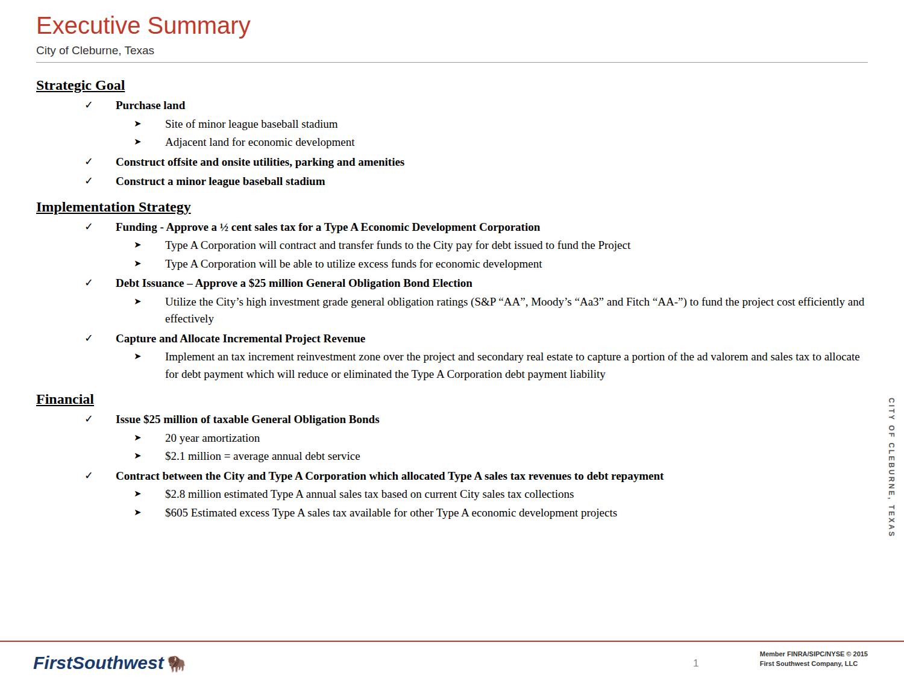Executive Summary
City of Cleburne, Texas
Strategic Goal
Purchase land
Site of minor league baseball stadium
Adjacent land for economic development
Construct offsite and onsite utilities, parking and amenities
Construct a minor league baseball stadium
Implementation Strategy
Funding - Approve a ½ cent sales tax for a Type A Economic Development Corporation
Type A Corporation will contract and transfer funds to the City pay for debt issued to fund the Project
Type A Corporation will be able to utilize excess funds for economic development
Debt Issuance – Approve a $25 million General Obligation Bond Election
Utilize the City’s high investment grade general obligation ratings (S&P “AA”, Moody’s “Aa3” and Fitch “AA-”) to fund the project cost efficiently and effectively
Capture and Allocate Incremental Project Revenue
Implement an tax increment reinvestment zone over the project and secondary real estate to capture a portion of the ad valorem and sales tax to allocate for debt payment which will reduce or eliminated the Type A Corporation debt payment liability
Financial
Issue $25 million of taxable General Obligation Bonds
20 year amortization
$2.1 million = average annual debt service
Contract between the City and Type A Corporation which allocated Type A sales tax revenues to debt repayment
$2.8 million estimated Type A annual sales tax based on current City sales tax collections
$605 Estimated excess Type A sales tax available for other Type A economic development projects
CITY OF CLEBURNE, TEXAS
FirstSouthwest🦬
1
Member FINRA/SIPC/NYSE © 2015
First Southwest Company, LLC